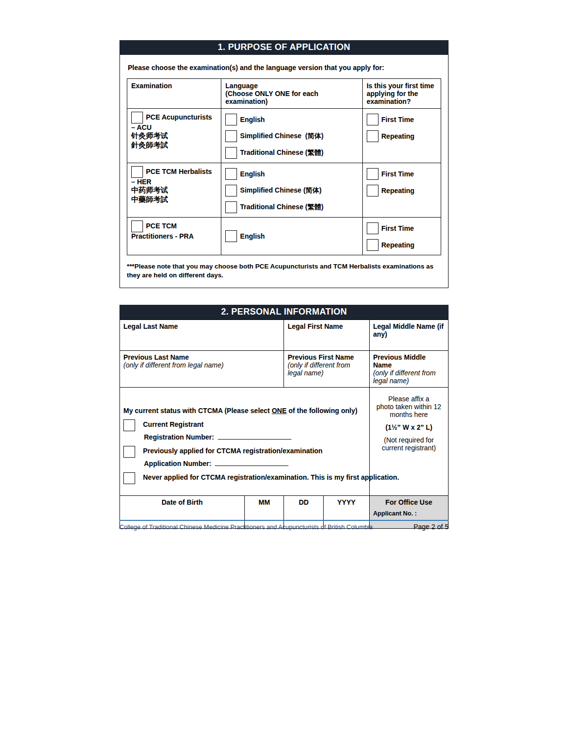1. PURPOSE OF APPLICATION
Please choose the examination(s) and the language version that you apply for:
| Examination | Language (Choose ONLY ONE for each examination) | Is this your first time applying for the examination? |
| --- | --- | --- |
| PCE Acupuncturists – ACU 针灸师考试 針灸師考試 | English Simplified Chinese (简体) Traditional Chinese (繁體) | First Time Repeating |
| PCE TCM Herbalists – HER 中药师考试 中藥師考試 | English Simplified Chinese (简体) Traditional Chinese (繁體) | First Time Repeating |
| PCE TCM Practitioners - PRA | English | First Time Repeating |
***Please note that you may choose both PCE Acupuncturists and TCM Herbalists examinations as they are held on different days.
2. PERSONAL INFORMATION
| Legal Last Name | Legal First Name | Legal Middle Name (if any) |
| Previous Last Name (only if different from legal name) | Previous First Name (only if different from legal name) | Previous Middle Name (only if different from legal name) |
| My current status with CTCMA (Please select ONE of the following only) Current Registrant Registration Number: Previously applied for CTCMA registration/examination Application Number: Never applied for CTCMA registration/examination. This is my first application. | Please affix a photo taken within 12 months here (1½” W x 2” L) (Not required for current registrant) |
| Date of Birth | MM | DD | YYYY | For Office Use Applicant No. : |
College of Traditional Chinese Medicine Practitioners and Acupuncturists of British Columbia
Page 2 of 5